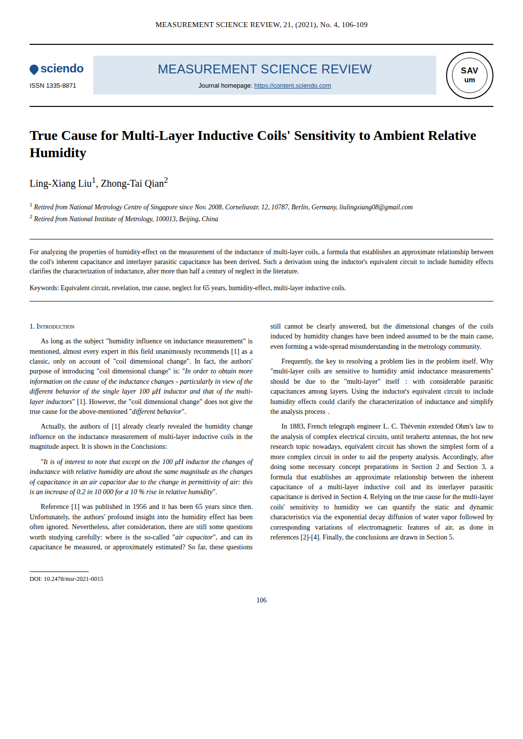MEASUREMENT SCIENCE REVIEW, 21, (2021), No. 4, 106-109
sciendo
ISSN 1335-8871
MEASUREMENT SCIENCE REVIEW
Journal homepage: https://content.sciendo.com
SAV
um
True Cause for Multi-Layer Inductive Coils' Sensitivity to Ambient Relative Humidity
Ling-Xiang Liu1, Zhong-Tai Qian2
1 Retired from National Metrology Centre of Singapore since Nov. 2008, Corneliusstr. 12, 10787, Berlin, Germany, liulingxiang08@gmail.com
2 Retired from National Institute of Metrology, 100013, Beijing, China
For analyzing the properties of humidity-effect on the measurement of the inductance of multi-layer coils, a formula that establishes an approximate relationship between the coil's inherent capacitance and interlayer parasitic capacitance has been derived. Such a derivation using the inductor's equivalent circuit to include humidity effects clarifies the characterization of inductance, after more than half a century of neglect in the literature.
Keywords: Equivalent circuit, revelation, true cause, neglect for 65 years, humidity-effect, multi-layer inductive coils.
1. Introduction
As long as the subject "humidity influence on inductance measurement" is mentioned, almost every expert in this field unanimously recommends [1] as a classic, only on account of "coil dimensional change". In fact, the authors' purpose of introducing "coil dimensional change" is: "In order to obtain more information on the cause of the inductance changes - particularly in view of the different behavior of the single layer 100 μH inductor and that of the multi-layer inductors" [1]. However, the "coil dimensional change" does not give the true cause for the above-mentioned "different behavior".
Actually, the authors of [1] already clearly revealed the humidity change influence on the inductance measurement of multi-layer inductive coils in the magnitude aspect. It is shown in the Conclusions:
"It is of interest to note that except on the 100 μH inductor the changes of inductance with relative humidity are about the same magnitude as the changes of capacitance in an air capacitor due to the change in permittivity of air: this is an increase of 0.2 in 10 000 for a 10 % rise in relative humidity".
Reference [1] was published in 1956 and it has been 65 years since then. Unfortunately, the authors' profound insight into the humidity effect has been often ignored. Nevertheless, after consideration, there are still some questions worth studying carefully: where is the so-called "air capacitor", and can its capacitance be measured, or approximately estimated? So far, these questions still cannot be clearly answered, but the dimensional changes of the coils induced by humidity changes have been indeed assumed to be the main cause, even forming a wide-spread misunderstanding in the metrology community.
Frequently, the key to resolving a problem lies in the problem itself. Why "multi-layer coils are sensitive to humidity amid inductance measurements" should be due to the "multi-layer" itself：with considerable parasitic capacitances among layers. Using the inductor's equivalent circuit to include humidity effects could clarify the characterization of inductance and simplify the analysis process．
In 1883, French telegraph engineer L. C. Thévenin extended Ohm's law to the analysis of complex electrical circuits, until terahertz antennas, the hot new research topic nowadays, equivalent circuit has shown the simplest form of a more complex circuit in order to aid the property analysis. Accordingly, after doing some necessary concept preparations in Section 2 and Section 3, a formula that establishes an approximate relationship between the inherent capacitance of a multi-layer inductive coil and its interlayer parasitic capacitance is derived in Section 4. Relying on the true cause for the multi-layer coils' sensitivity to humidity we can quantify the static and dynamic characteristics via the exponential decay diffusion of water vapor followed by corresponding variations of electromagnetic features of air, as done in references [2]-[4]. Finally, the conclusions are drawn in Section 5.
DOI: 10.2478/msr-2021-0015
106